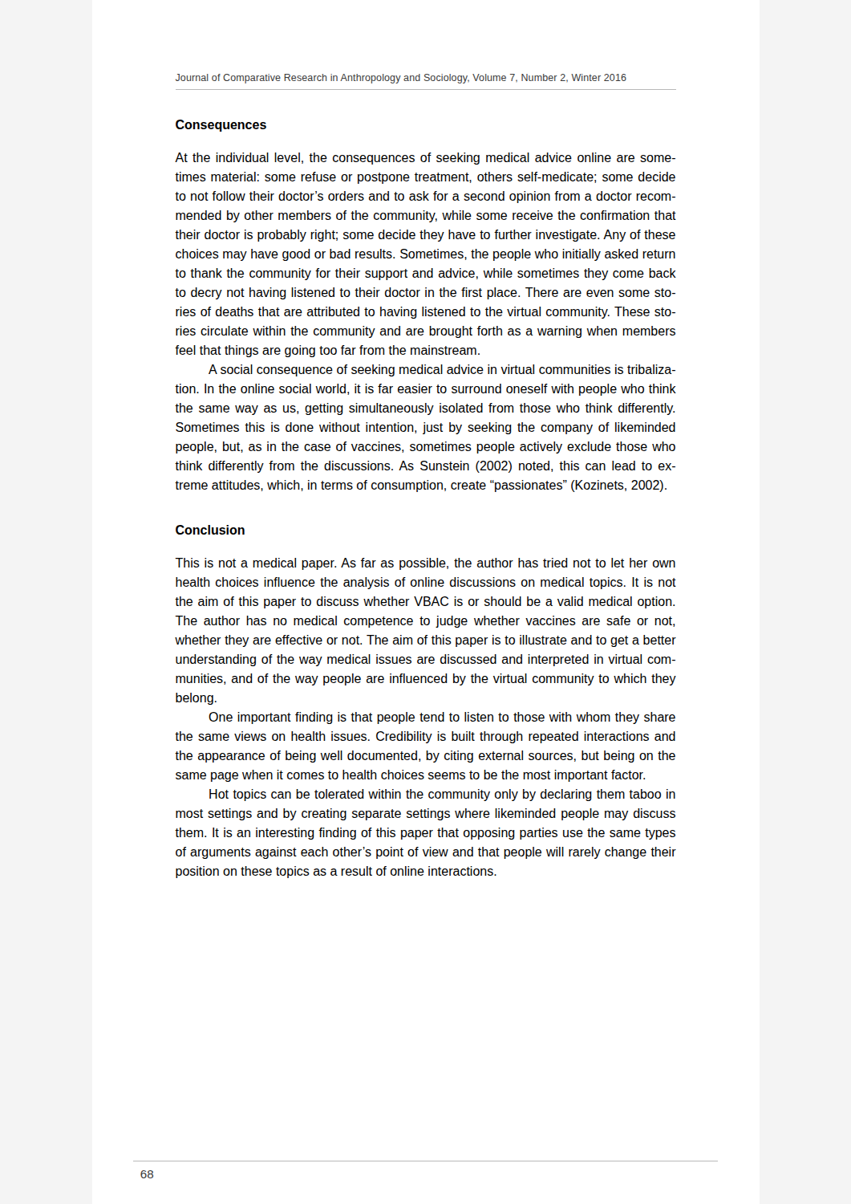Journal of Comparative Research in Anthropology and Sociology, Volume 7, Number 2, Winter 2016
Consequences
At the individual level, the consequences of seeking medical advice online are sometimes material: some refuse or postpone treatment, others self-medicate; some decide to not follow their doctor’s orders and to ask for a second opinion from a doctor recommended by other members of the community, while some receive the confirmation that their doctor is probably right; some decide they have to further investigate. Any of these choices may have good or bad results. Sometimes, the people who initially asked return to thank the community for their support and advice, while sometimes they come back to decry not having listened to their doctor in the first place. There are even some stories of deaths that are attributed to having listened to the virtual community. These stories circulate within the community and are brought forth as a warning when members feel that things are going too far from the mainstream.
A social consequence of seeking medical advice in virtual communities is tribalization. In the online social world, it is far easier to surround oneself with people who think the same way as us, getting simultaneously isolated from those who think differently. Sometimes this is done without intention, just by seeking the company of likeminded people, but, as in the case of vaccines, sometimes people actively exclude those who think differently from the discussions. As Sunstein (2002) noted, this can lead to extreme attitudes, which, in terms of consumption, create “passionates” (Kozinets, 2002).
Conclusion
This is not a medical paper. As far as possible, the author has tried not to let her own health choices influence the analysis of online discussions on medical topics. It is not the aim of this paper to discuss whether VBAC is or should be a valid medical option. The author has no medical competence to judge whether vaccines are safe or not, whether they are effective or not. The aim of this paper is to illustrate and to get a better understanding of the way medical issues are discussed and interpreted in virtual communities, and of the way people are influenced by the virtual community to which they belong.
One important finding is that people tend to listen to those with whom they share the same views on health issues. Credibility is built through repeated interactions and the appearance of being well documented, by citing external sources, but being on the same page when it comes to health choices seems to be the most important factor.
Hot topics can be tolerated within the community only by declaring them taboo in most settings and by creating separate settings where likeminded people may discuss them. It is an interesting finding of this paper that opposing parties use the same types of arguments against each other’s point of view and that people will rarely change their position on these topics as a result of online interactions.
68